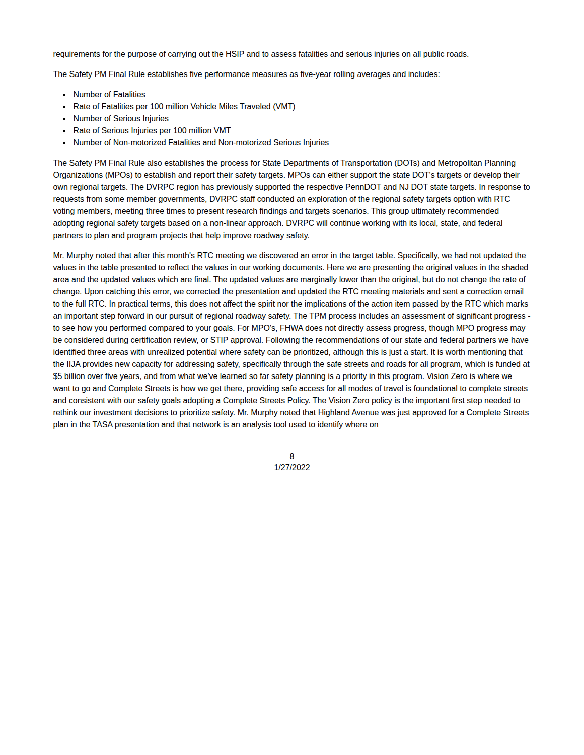requirements for the purpose of carrying out the HSIP and to assess fatalities and serious injuries on all public roads.
The Safety PM Final Rule establishes five performance measures as five-year rolling averages and includes:
Number of Fatalities
Rate of Fatalities per 100 million Vehicle Miles Traveled (VMT)
Number of Serious Injuries
Rate of Serious Injuries per 100 million VMT
Number of Non-motorized Fatalities and Non-motorized Serious Injuries
The Safety PM Final Rule also establishes the process for State Departments of Transportation (DOTs) and Metropolitan Planning Organizations (MPOs) to establish and report their safety targets. MPOs can either support the state DOT's targets or develop their own regional targets. The DVRPC region has previously supported the respective PennDOT and NJ DOT state targets. In response to requests from some member governments, DVRPC staff conducted an exploration of the regional safety targets option with RTC voting members, meeting three times to present research findings and targets scenarios. This group ultimately recommended adopting regional safety targets based on a non-linear approach. DVRPC will continue working with its local, state, and federal partners to plan and program projects that help improve roadway safety.
Mr. Murphy noted that after this month's RTC meeting we discovered an error in the target table. Specifically, we had not updated the values in the table presented to reflect the values in our working documents. Here we are presenting the original values in the shaded area and the updated values which are final. The updated values are marginally lower than the original, but do not change the rate of change. Upon catching this error, we corrected the presentation and updated the RTC meeting materials and sent a correction email to the full RTC. In practical terms, this does not affect the spirit nor the implications of the action item passed by the RTC which marks an important step forward in our pursuit of regional roadway safety. The TPM process includes an assessment of significant progress - to see how you performed compared to your goals. For MPO's, FHWA does not directly assess progress, though MPO progress may be considered during certification review, or STIP approval. Following the recommendations of our state and federal partners we have identified three areas with unrealized potential where safety can be prioritized, although this is just a start. It is worth mentioning that the IIJA provides new capacity for addressing safety, specifically through the safe streets and roads for all program, which is funded at $5 billion over five years, and from what we've learned so far safety planning is a priority in this program. Vision Zero is where we want to go and Complete Streets is how we get there, providing safe access for all modes of travel is foundational to complete streets and consistent with our safety goals adopting a Complete Streets Policy. The Vision Zero policy is the important first step needed to rethink our investment decisions to prioritize safety. Mr. Murphy noted that Highland Avenue was just approved for a Complete Streets plan in the TASA presentation and that network is an analysis tool used to identify where on
8
1/27/2022